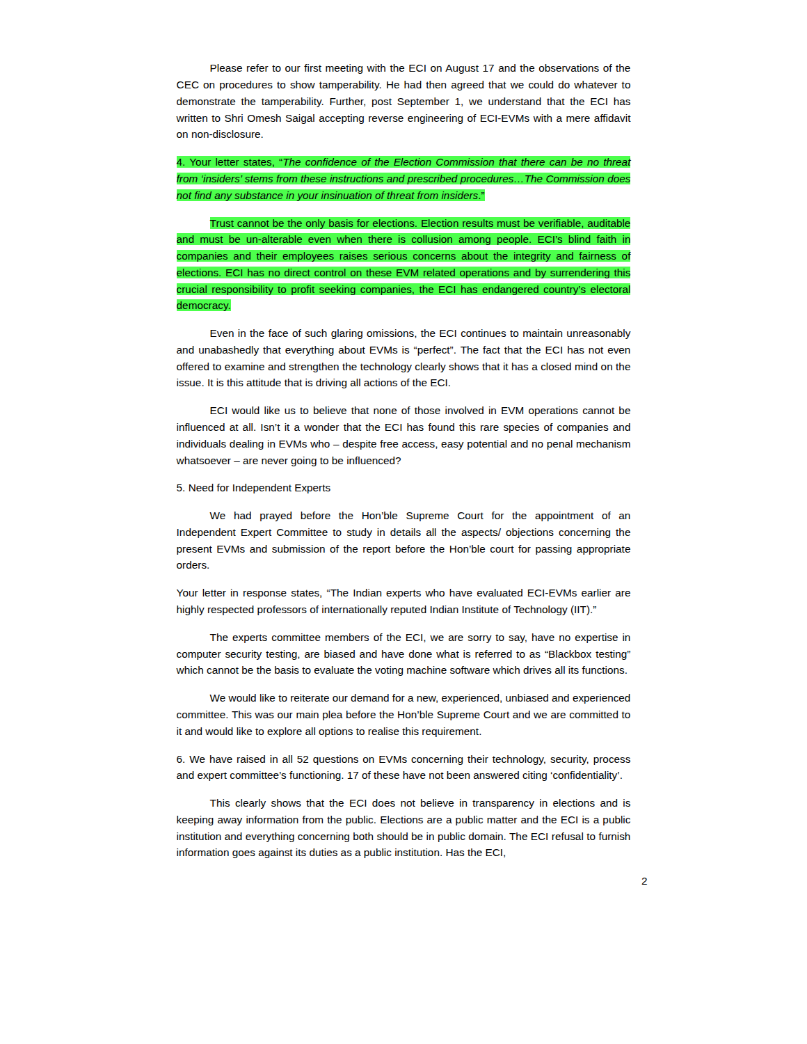Please refer to our first meeting with the ECI on August 17 and the observations of the CEC on procedures to show tamperability. He had then agreed that we could do whatever to demonstrate the tamperability. Further, post September 1, we understand that the ECI has written to Shri Omesh Saigal accepting reverse engineering of ECI-EVMs with a mere affidavit on non-disclosure.
4. Your letter states, “The confidence of the Election Commission that there can be no threat from ‘insiders’ stems from these instructions and prescribed procedures…The Commission does not find any substance in your insinuation of threat from insiders.”
Trust cannot be the only basis for elections. Election results must be verifiable, auditable and must be un-alterable even when there is collusion among people. ECI’s blind faith in companies and their employees raises serious concerns about the integrity and fairness of elections. ECI has no direct control on these EVM related operations and by surrendering this crucial responsibility to profit seeking companies, the ECI has endangered country’s electoral democracy.
Even in the face of such glaring omissions, the ECI continues to maintain unreasonably and unabashedly that everything about EVMs is “perfect”. The fact that the ECI has not even offered to examine and strengthen the technology clearly shows that it has a closed mind on the issue. It is this attitude that is driving all actions of the ECI.
ECI would like us to believe that none of those involved in EVM operations cannot be influenced at all. Isn’t it a wonder that the ECI has found this rare species of companies and individuals dealing in EVMs who – despite free access, easy potential and no penal mechanism whatsoever – are never going to be influenced?
5. Need for Independent Experts
We had prayed before the Hon’ble Supreme Court for the appointment of an Independent Expert Committee to study in details all the aspects/ objections concerning the present EVMs and submission of the report before the Hon’ble court for passing appropriate orders.
Your letter in response states, “The Indian experts who have evaluated ECI-EVMs earlier are highly respected professors of internationally reputed Indian Institute of Technology (IIT).”
The experts committee members of the ECI, we are sorry to say, have no expertise in computer security testing, are biased and have done what is referred to as “Blackbox testing” which cannot be the basis to evaluate the voting machine software which drives all its functions.
We would like to reiterate our demand for a new, experienced, unbiased and experienced committee. This was our main plea before the Hon’ble Supreme Court and we are committed to it and would like to explore all options to realise this requirement.
6. We have raised in all 52 questions on EVMs concerning their technology, security, process and expert committee’s functioning. 17 of these have not been answered citing ‘confidentiality’.
This clearly shows that the ECI does not believe in transparency in elections and is keeping away information from the public. Elections are a public matter and the ECI is a public institution and everything concerning both should be in public domain. The ECI refusal to furnish information goes against its duties as a public institution. Has the ECI,
2